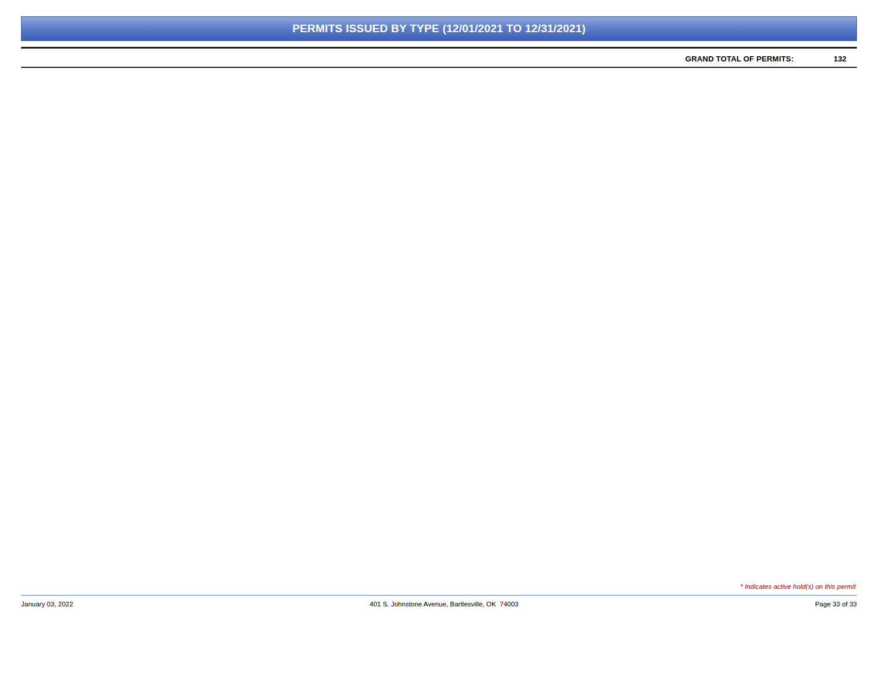PERMITS ISSUED BY TYPE (12/01/2021 TO 12/31/2021)
GRAND TOTAL OF PERMITS: 132
* Indicates active hold(s) on this permit
January 03, 2022
401 S. Johnstone Avenue, Bartlesville, OK 74003
Page 33 of 33